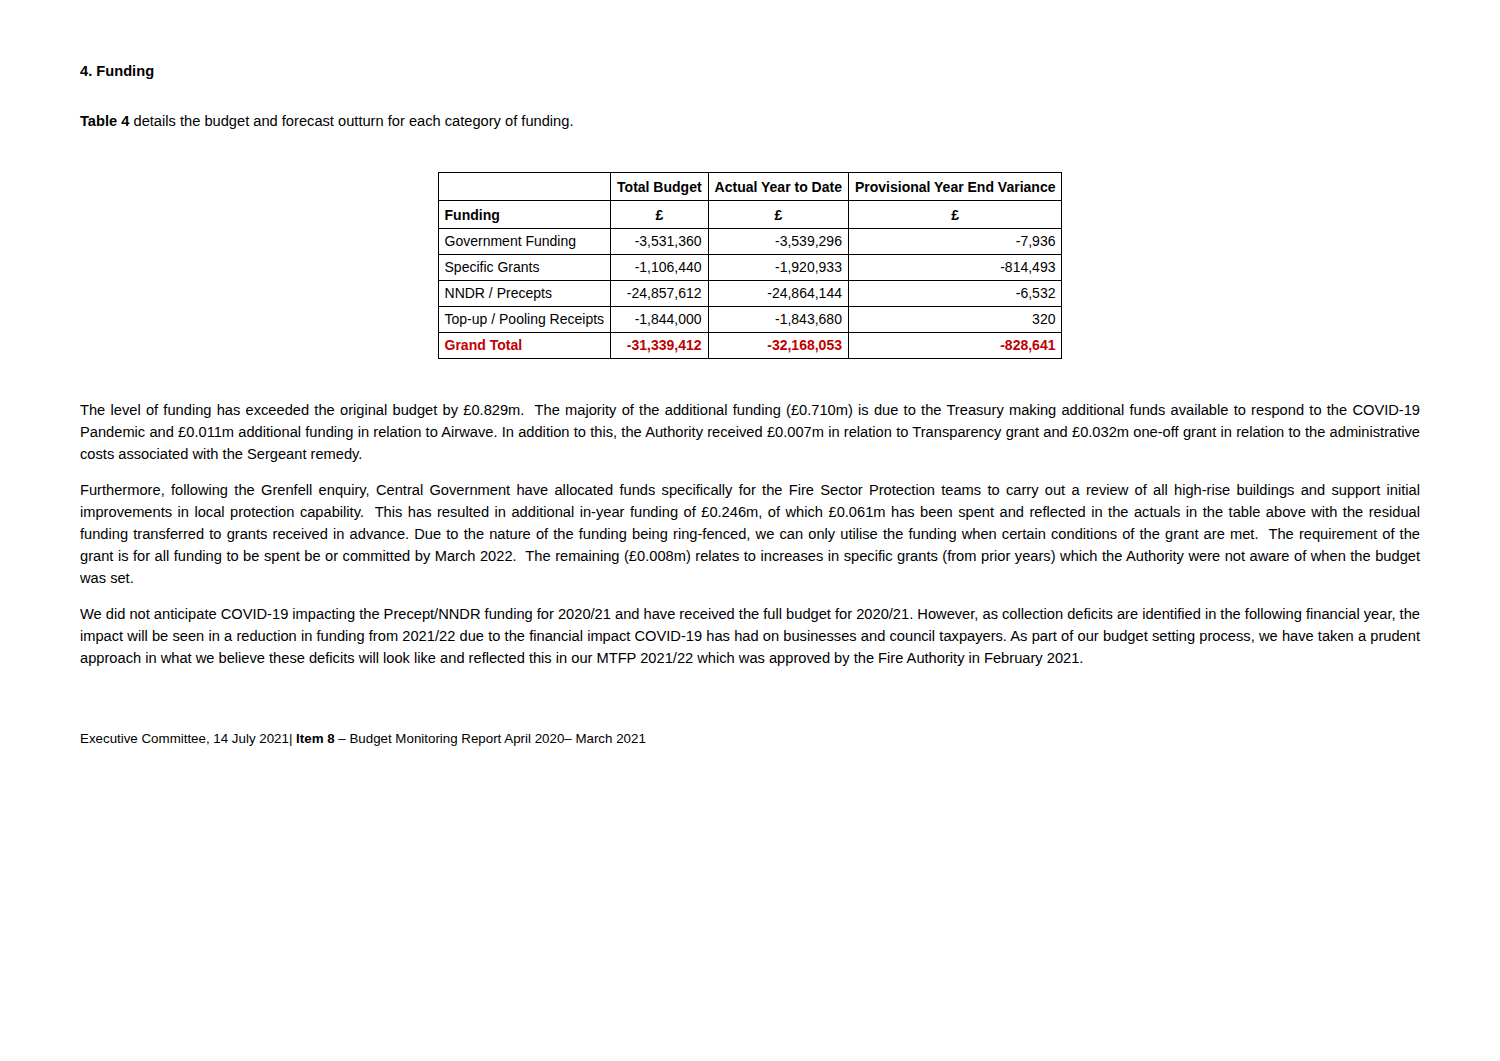4. Funding
Table 4 details the budget and forecast outturn for each category of funding.
| | Total Budget | Actual Year to Date | Provisional Year End Variance |
| --- | --- | --- | --- |
| Funding | £ | £ | £ |
| Government Funding | -3,531,360 | -3,539,296 | -7,936 |
| Specific Grants | -1,106,440 | -1,920,933 | -814,493 |
| NNDR / Precepts | -24,857,612 | -24,864,144 | -6,532 |
| Top-up / Pooling Receipts | -1,844,000 | -1,843,680 | 320 |
| Grand Total | -31,339,412 | -32,168,053 | -828,641 |
The level of funding has exceeded the original budget by £0.829m. The majority of the additional funding (£0.710m) is due to the Treasury making additional funds available to respond to the COVID-19 Pandemic and £0.011m additional funding in relation to Airwave. In addition to this, the Authority received £0.007m in relation to Transparency grant and £0.032m one-off grant in relation to the administrative costs associated with the Sergeant remedy.
Furthermore, following the Grenfell enquiry, Central Government have allocated funds specifically for the Fire Sector Protection teams to carry out a review of all high-rise buildings and support initial improvements in local protection capability. This has resulted in additional in-year funding of £0.246m, of which £0.061m has been spent and reflected in the actuals in the table above with the residual funding transferred to grants received in advance. Due to the nature of the funding being ring-fenced, we can only utilise the funding when certain conditions of the grant are met. The requirement of the grant is for all funding to be spent be or committed by March 2022. The remaining (£0.008m) relates to increases in specific grants (from prior years) which the Authority were not aware of when the budget was set.
We did not anticipate COVID-19 impacting the Precept/NNDR funding for 2020/21 and have received the full budget for 2020/21. However, as collection deficits are identified in the following financial year, the impact will be seen in a reduction in funding from 2021/22 due to the financial impact COVID-19 has had on businesses and council taxpayers. As part of our budget setting process, we have taken a prudent approach in what we believe these deficits will look like and reflected this in our MTFP 2021/22 which was approved by the Fire Authority in February 2021.
Executive Committee, 14 July 2021| Item 8 – Budget Monitoring Report April 2020– March 2021